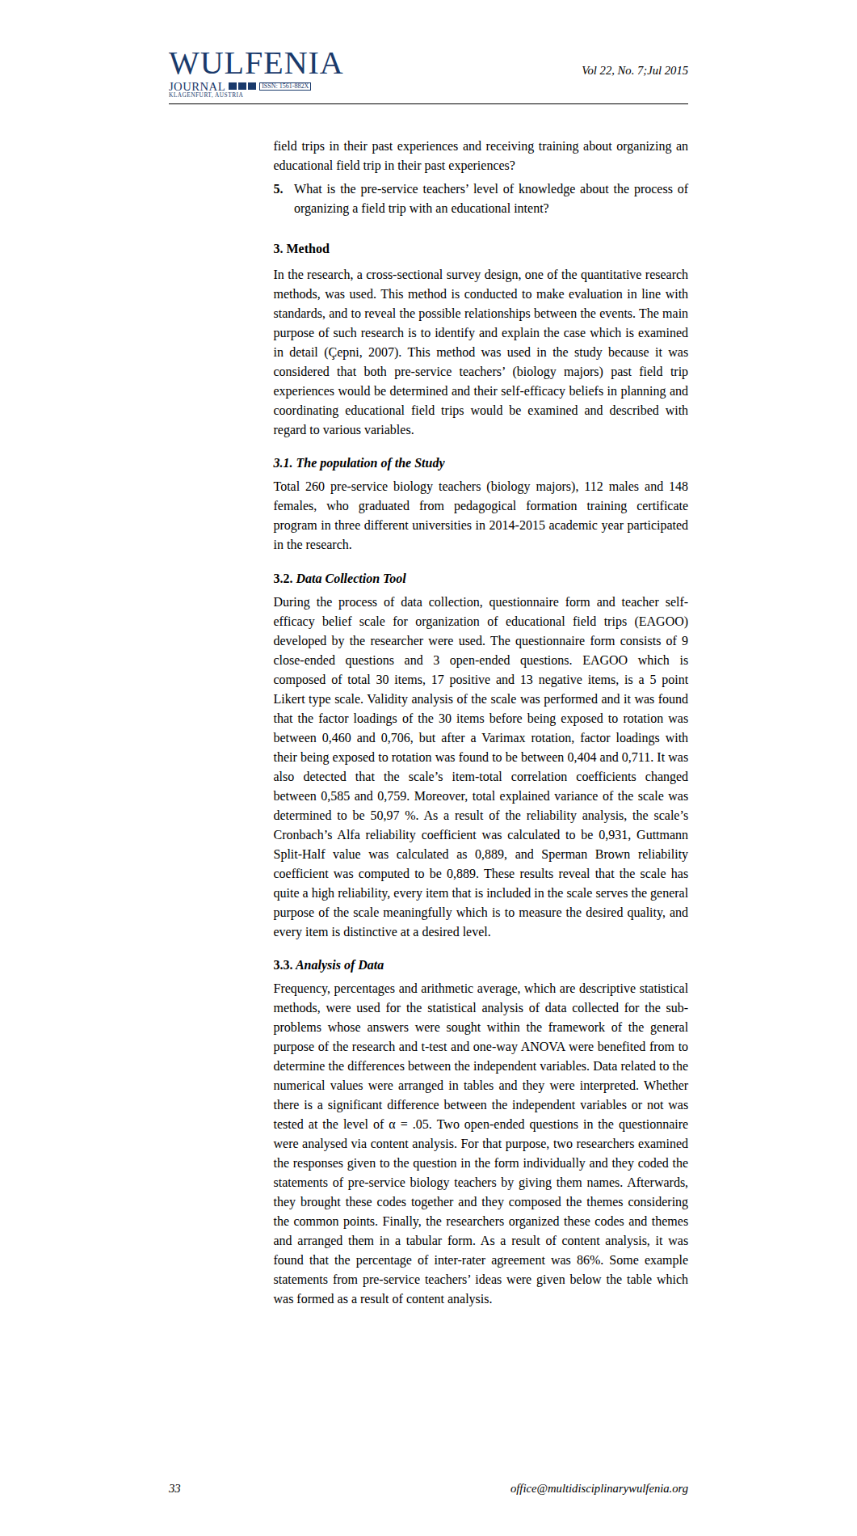WULFENIA JOURNAL ISSN: 1561-882X KLAGENFURT, AUSTRIA
Vol 22, No. 7;Jul 2015
field trips in their past experiences and receiving training about organizing an educational field trip in their past experiences?
5. What is the pre-service teachers’ level of knowledge about the process of organizing a field trip with an educational intent?
3. Method
In the research, a cross-sectional survey design, one of the quantitative research methods, was used. This method is conducted to make evaluation in line with standards, and to reveal the possible relationships between the events. The main purpose of such research is to identify and explain the case which is examined in detail (Çepni, 2007). This method was used in the study because it was considered that both pre-service teachers’ (biology majors) past field trip experiences would be determined and their self-efficacy beliefs in planning and coordinating educational field trips would be examined and described with regard to various variables.
3.1. The population of the Study
Total 260 pre-service biology teachers (biology majors), 112 males and 148 females, who graduated from pedagogical formation training certificate program in three different universities in 2014-2015 academic year participated in the research.
3.2. Data Collection Tool
During the process of data collection, questionnaire form and teacher self-efficacy belief scale for organization of educational field trips (EAGOO) developed by the researcher were used. The questionnaire form consists of 9 close-ended questions and 3 open-ended questions. EAGOO which is composed of total 30 items, 17 positive and 13 negative items, is a 5 point Likert type scale. Validity analysis of the scale was performed and it was found that the factor loadings of the 30 items before being exposed to rotation was between 0,460 and 0,706, but after a Varimax rotation, factor loadings with their being exposed to rotation was found to be between 0,404 and 0,711. It was also detected that the scale’s item-total correlation coefficients changed between 0,585 and 0,759. Moreover, total explained variance of the scale was determined to be 50,97 %. As a result of the reliability analysis, the scale’s Cronbach’s Alfa reliability coefficient was calculated to be 0,931, Guttmann Split-Half value was calculated as 0,889, and Sperman Brown reliability coefficient was computed to be 0,889. These results reveal that the scale has quite a high reliability, every item that is included in the scale serves the general purpose of the scale meaningfully which is to measure the desired quality, and every item is distinctive at a desired level.
3.3. Analysis of Data
Frequency, percentages and arithmetic average, which are descriptive statistical methods, were used for the statistical analysis of data collected for the sub-problems whose answers were sought within the framework of the general purpose of the research and t-test and one-way ANOVA were benefited from to determine the differences between the independent variables. Data related to the numerical values were arranged in tables and they were interpreted. Whether there is a significant difference between the independent variables or not was tested at the level of α = .05. Two open-ended questions in the questionnaire were analysed via content analysis. For that purpose, two researchers examined the responses given to the question in the form individually and they coded the statements of pre-service biology teachers by giving them names. Afterwards, they brought these codes together and they composed the themes considering the common points. Finally, the researchers organized these codes and themes and arranged them in a tabular form. As a result of content analysis, it was found that the percentage of inter-rater agreement was 86%. Some example statements from pre-service teachers’ ideas were given below the table which was formed as a result of content analysis.
33 office@multidisciplinarywulfenia.org